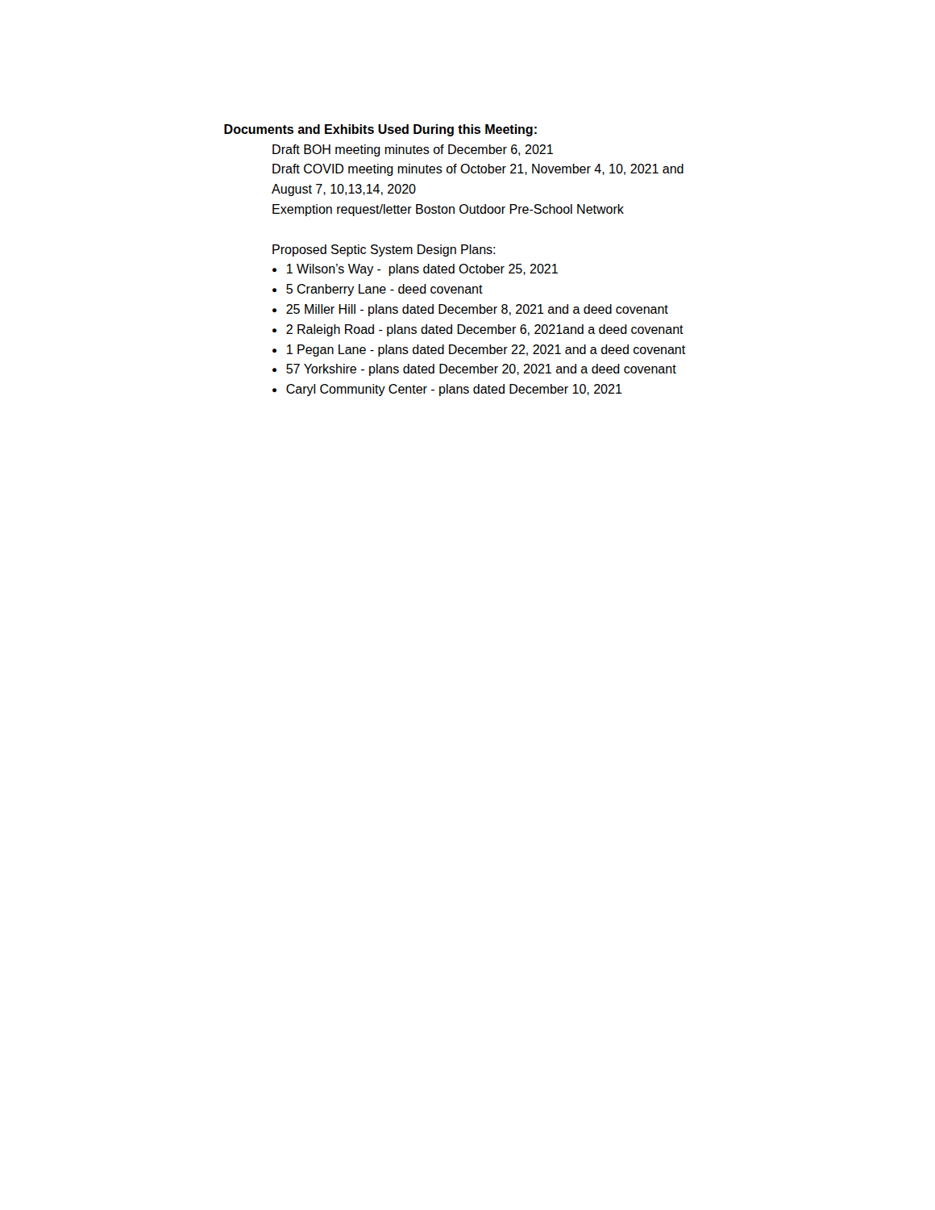Documents and Exhibits Used During this Meeting:
Draft BOH meeting minutes of December 6, 2021
Draft COVID meeting minutes of October 21, November 4, 10, 2021 and
August 7, 10,13,14, 2020
Exemption request/letter Boston Outdoor Pre-School Network
Proposed Septic System Design Plans:
1 Wilson’s Way - plans dated October 25, 2021
5 Cranberry Lane - deed covenant
25 Miller Hill - plans dated December 8, 2021 and a deed covenant
2 Raleigh Road - plans dated December 6, 2021and a deed covenant
1 Pegan Lane - plans dated December 22, 2021 and a deed covenant
57 Yorkshire - plans dated December 20, 2021 and a deed covenant
Caryl Community Center - plans dated December 10, 2021